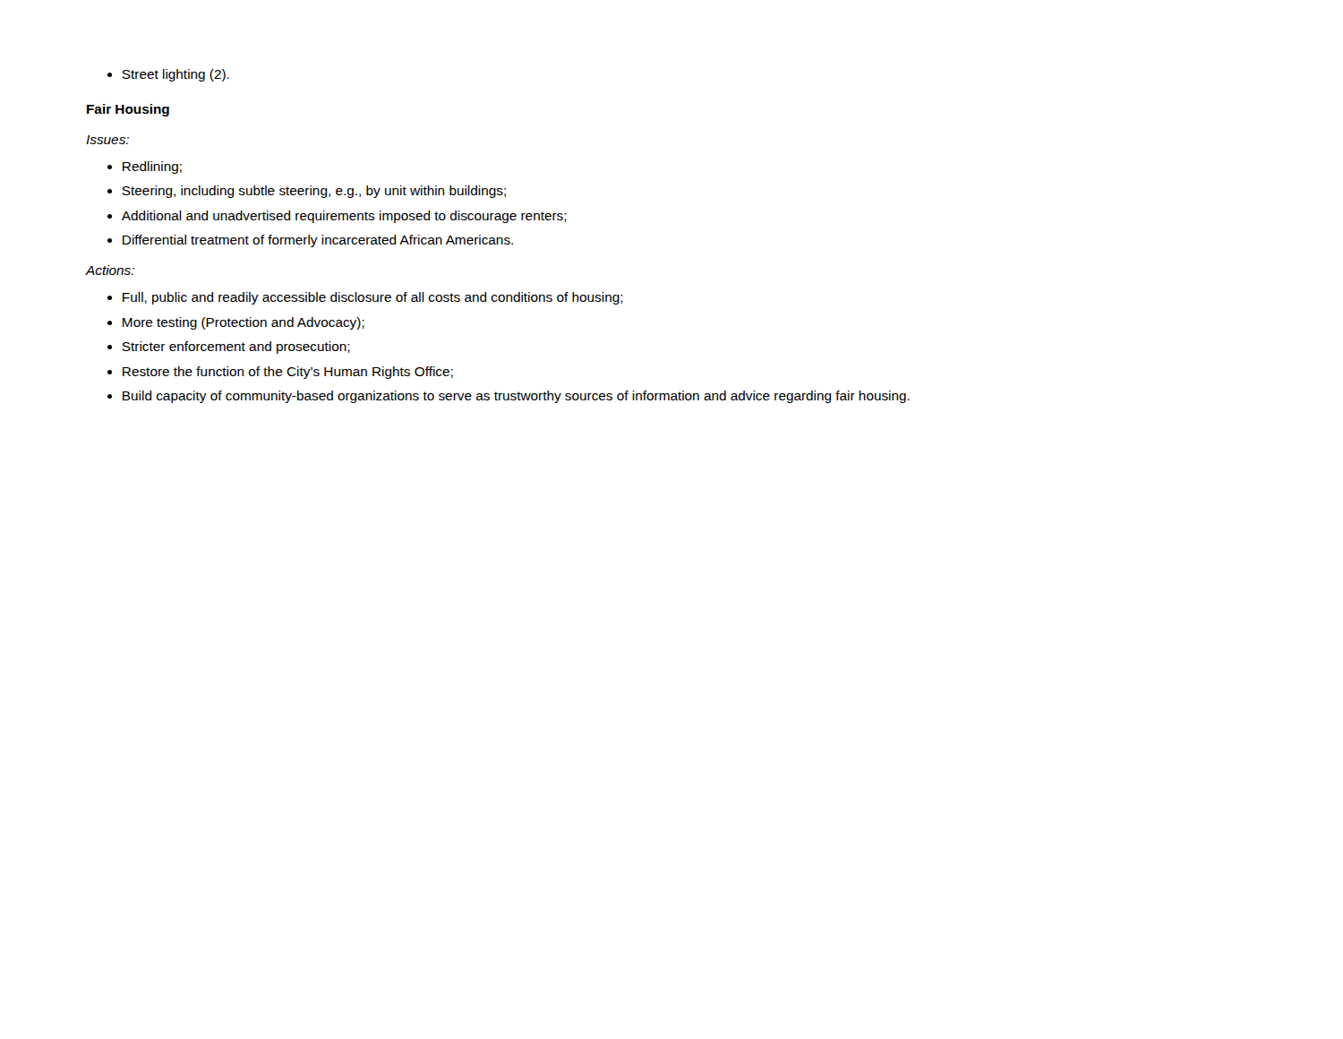Street lighting (2).
Fair Housing
Issues:
Redlining;
Steering, including subtle steering, e.g., by unit within buildings;
Additional and unadvertised requirements imposed to discourage renters;
Differential treatment of formerly incarcerated African Americans.
Actions:
Full, public and readily accessible disclosure of all costs and conditions of housing;
More testing (Protection and Advocacy);
Stricter enforcement and prosecution;
Restore the function of the City’s Human Rights Office;
Build capacity of community-based organizations to serve as trustworthy sources of information and advice regarding fair housing.